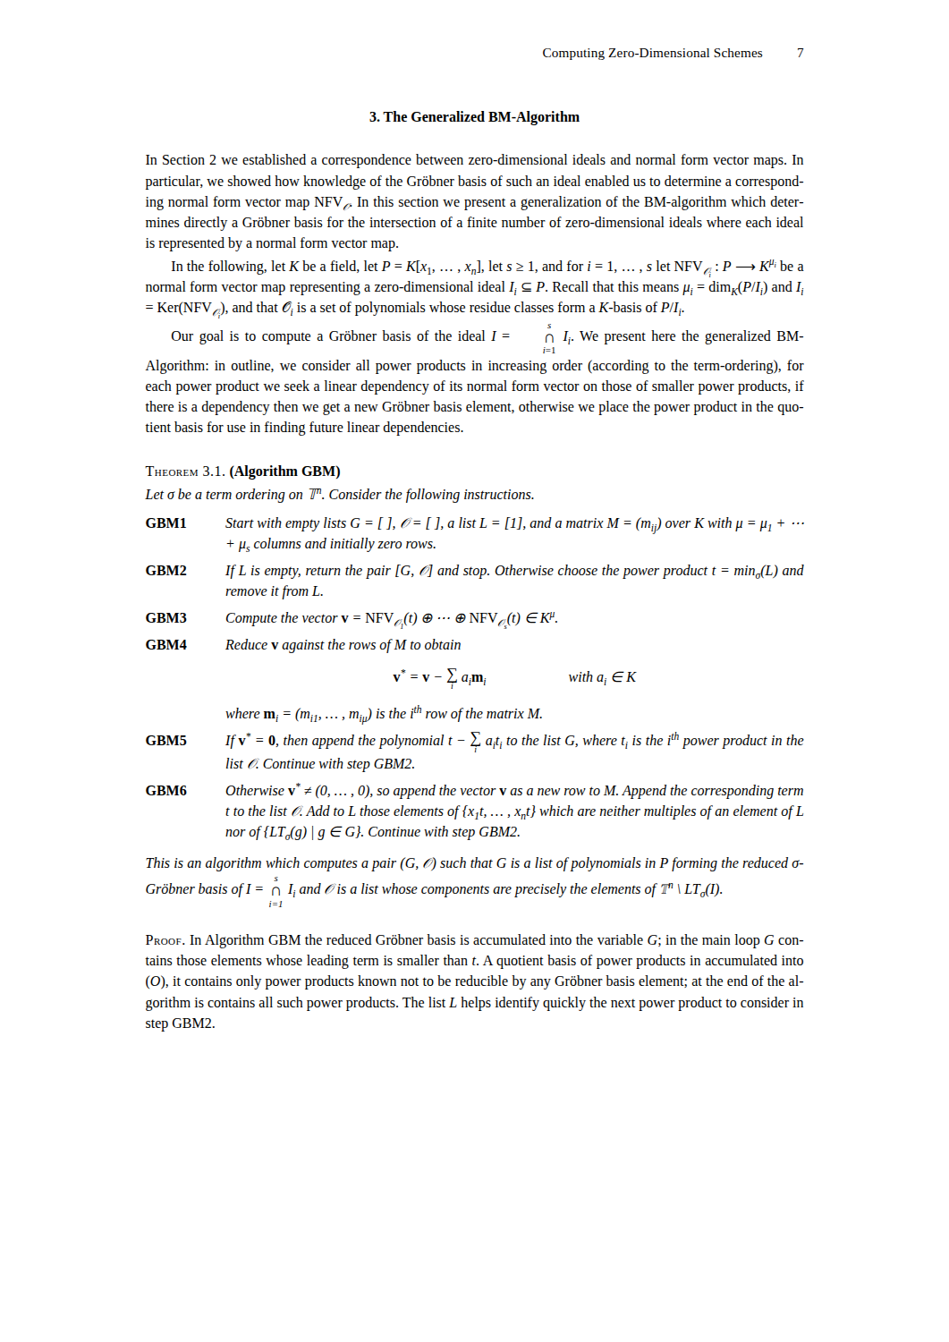Computing Zero-Dimensional Schemes 7
3. The Generalized BM-Algorithm
In Section 2 we established a correspondence between zero-dimensional ideals and normal form vector maps. In particular, we showed how knowledge of the Gröbner basis of such an ideal enabled us to determine a corresponding normal form vector map NFV𝒪. In this section we present a generalization of the BM-algorithm which determines directly a Gröbner basis for the intersection of a finite number of zero-dimensional ideals where each ideal is represented by a normal form vector map.
In the following, let K be a field, let P = K[x1, … , xn], let s ≥ 1, and for i = 1, … , s let NFV𝒪i : P ⟶ Kμi be a normal form vector map representing a zero-dimensional ideal Ii ⊆ P. Recall that this means μi = dimK(P/Ii) and Ii = Ker(NFV𝒪i), and that 𝒪i is a set of polynomials whose residue classes form a K-basis of P/Ii.
Our goal is to compute a Gröbner basis of the ideal I = s∩i=1 Ii. We present here the generalized BM-Algorithm: in outline, we consider all power products in increasing order (according to the term-ordering), for each power product we seek a linear dependency of its normal form vector on those of smaller power products, if there is a dependency then we get a new Gröbner basis element, otherwise we place the power product in the quotient basis for use in finding future linear dependencies.
Theorem 3.1. (Algorithm GBM)
Let σ be a term ordering on 𝕋n. Consider the following instructions.
GBM1
Start with empty lists G = [ ], 𝒪 = [ ], a list L = [1], and a matrix M = (mij) over K with μ = μ1 + ⋯ + μs columns and initially zero rows.
GBM2
If L is empty, return the pair [G, 𝒪] and stop. Otherwise choose the power product t = minσ(L) and remove it from L.
GBM3
Compute the vector v = NFV𝒪1(t) ⊕ ⋯ ⊕ NFV𝒪s(t) ∈ Kμ.
GBM4
Reduce v against the rows of M to obtain
v* = v − ∑i aimi with ai ∈ K
where mi = (mi1, … , miμ) is the ith row of the matrix M.
GBM5
If v* = 0, then append the polynomial t − ∑i aiti to the list G, where ti is the ith power product in the list 𝒪. Continue with step GBM2.
GBM6
Otherwise v* ≠ (0, … , 0), so append the vector v as a new row to M. Append the corresponding term t to the list 𝒪. Add to L those elements of {x1t, … , xnt} which are neither multiples of an element of L nor of {LTσ(g) | g ∈ G}. Continue with step GBM2.
This is an algorithm which computes a pair (G, 𝒪) such that G is a list of polynomials in P forming the reduced σ-Gröbner basis of I = s∩i=1 Ii and 𝒪 is a list whose components are precisely the elements of 𝕋n \ LTσ(I).
Proof. In Algorithm GBM the reduced Gröbner basis is accumulated into the variable G; in the main loop G contains those elements whose leading term is smaller than t. A quotient basis of power products in accumulated into (O), it contains only power products known not to be reducible by any Gröbner basis element; at the end of the algorithm is contains all such power products. The list L helps identify quickly the next power product to consider in step GBM2.